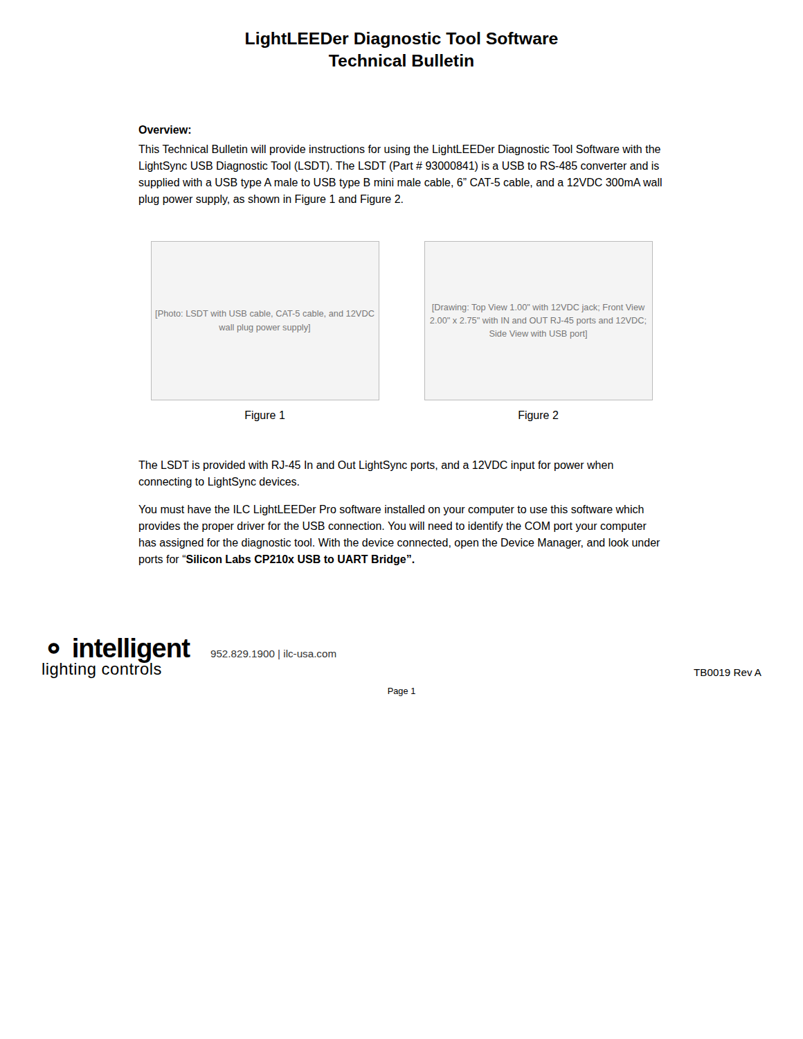LightLEEDer Diagnostic Tool Software
Technical Bulletin
Overview:
This Technical Bulletin will provide instructions for using the LightLEEDer Diagnostic Tool Software with the LightSync USB Diagnostic Tool (LSDT). The LSDT (Part # 93000841) is a USB to RS-485 converter and is supplied with a USB type A male to USB type B mini male cable, 6” CAT-5 cable, and a 12VDC 300mA wall plug power supply, as shown in Figure 1 and Figure 2.
[Photo: LSDT with USB cable, CAT-5 cable, and 12VDC wall plug power supply]
Figure 1
[Drawing: Top View 1.00" with 12VDC jack; Front View 2.00" x 2.75" with IN and OUT RJ-45 ports and 12VDC; Side View with USB port]
Figure 2
The LSDT is provided with RJ-45 In and Out LightSync ports, and a 12VDC input for power when connecting to LightSync devices.
You must have the ILC LightLEEDer Pro software installed on your computer to use this software which provides the proper driver for the USB connection. You will need to identify the COM port your computer has assigned for the diagnostic tool. With the device connected, open the Device Manager, and look under ports for “Silicon Labs CP210x USB to UART Bridge”.
⚬ intelligent lighting controls
952.829.1900 | ilc-usa.com
TB0019 Rev A
Page 1